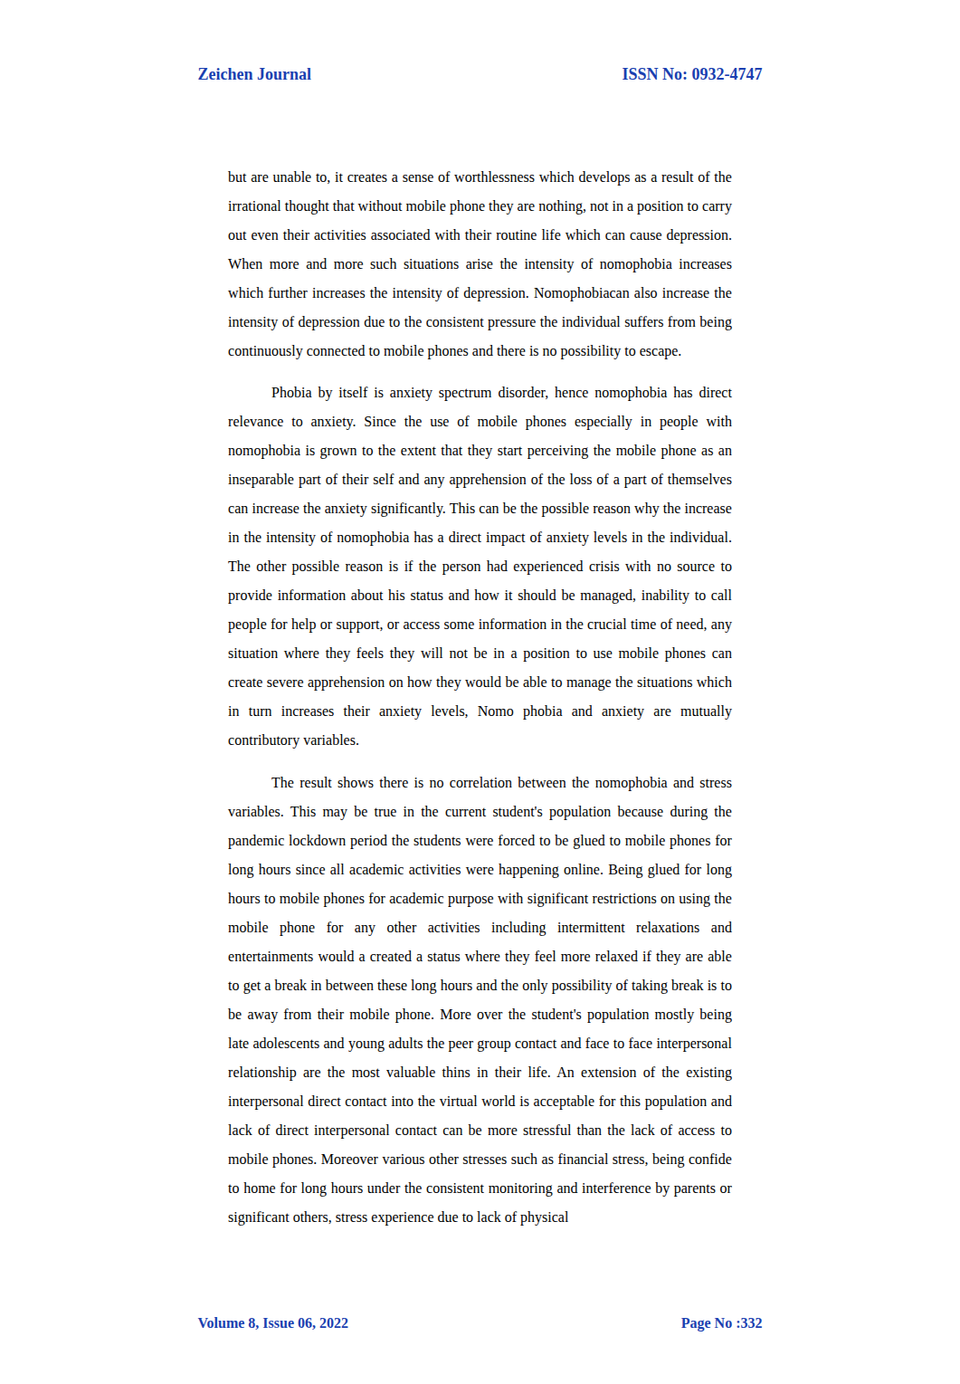Zeichen Journal
ISSN No: 0932-4747
but are unable to, it creates a sense of worthlessness which develops as a result of the irrational thought that without mobile phone they are nothing, not in a position to carry out even their activities associated with their routine life which can cause depression. When more and more such situations arise the intensity of nomophobia increases which further increases the intensity of depression. Nomophobiacan also increase the intensity of depression due to the consistent pressure the individual suffers from being continuously connected to mobile phones and there is no possibility to escape.
Phobia by itself is anxiety spectrum disorder, hence nomophobia has direct relevance to anxiety. Since the use of mobile phones especially in people with nomophobia is grown to the extent that they start perceiving the mobile phone as an inseparable part of their self and any apprehension of the loss of a part of themselves can increase the anxiety significantly. This can be the possible reason why the increase in the intensity of nomophobia has a direct impact of anxiety levels in the individual. The other possible reason is if the person had experienced crisis with no source to provide information about his status and how it should be managed, inability to call people for help or support, or access some information in the crucial time of need, any situation where they feels they will not be in a position to use mobile phones can create severe apprehension on how they would be able to manage the situations which in turn increases their anxiety levels, Nomo phobia and anxiety are mutually contributory variables.
The result shows there is no correlation between the nomophobia and stress variables. This may be true in the current student's population because during the pandemic lockdown period the students were forced to be glued to mobile phones for long hours since all academic activities were happening online. Being glued for long hours to mobile phones for academic purpose with significant restrictions on using the mobile phone for any other activities including intermittent relaxations and entertainments would a created a status where they feel more relaxed if they are able to get a break in between these long hours and the only possibility of taking break is to be away from their mobile phone. More over the student's population mostly being late adolescents and young adults the peer group contact and face to face interpersonal relationship are the most valuable thins in their life. An extension of the existing interpersonal direct contact into the virtual world is acceptable for this population and lack of direct interpersonal contact can be more stressful than the lack of access to mobile phones. Moreover various other stresses such as financial stress, being confide to home for long hours under the consistent monitoring and interference by parents or significant others, stress experience due to lack of physical
Volume 8, Issue 06, 2022
Page No :332